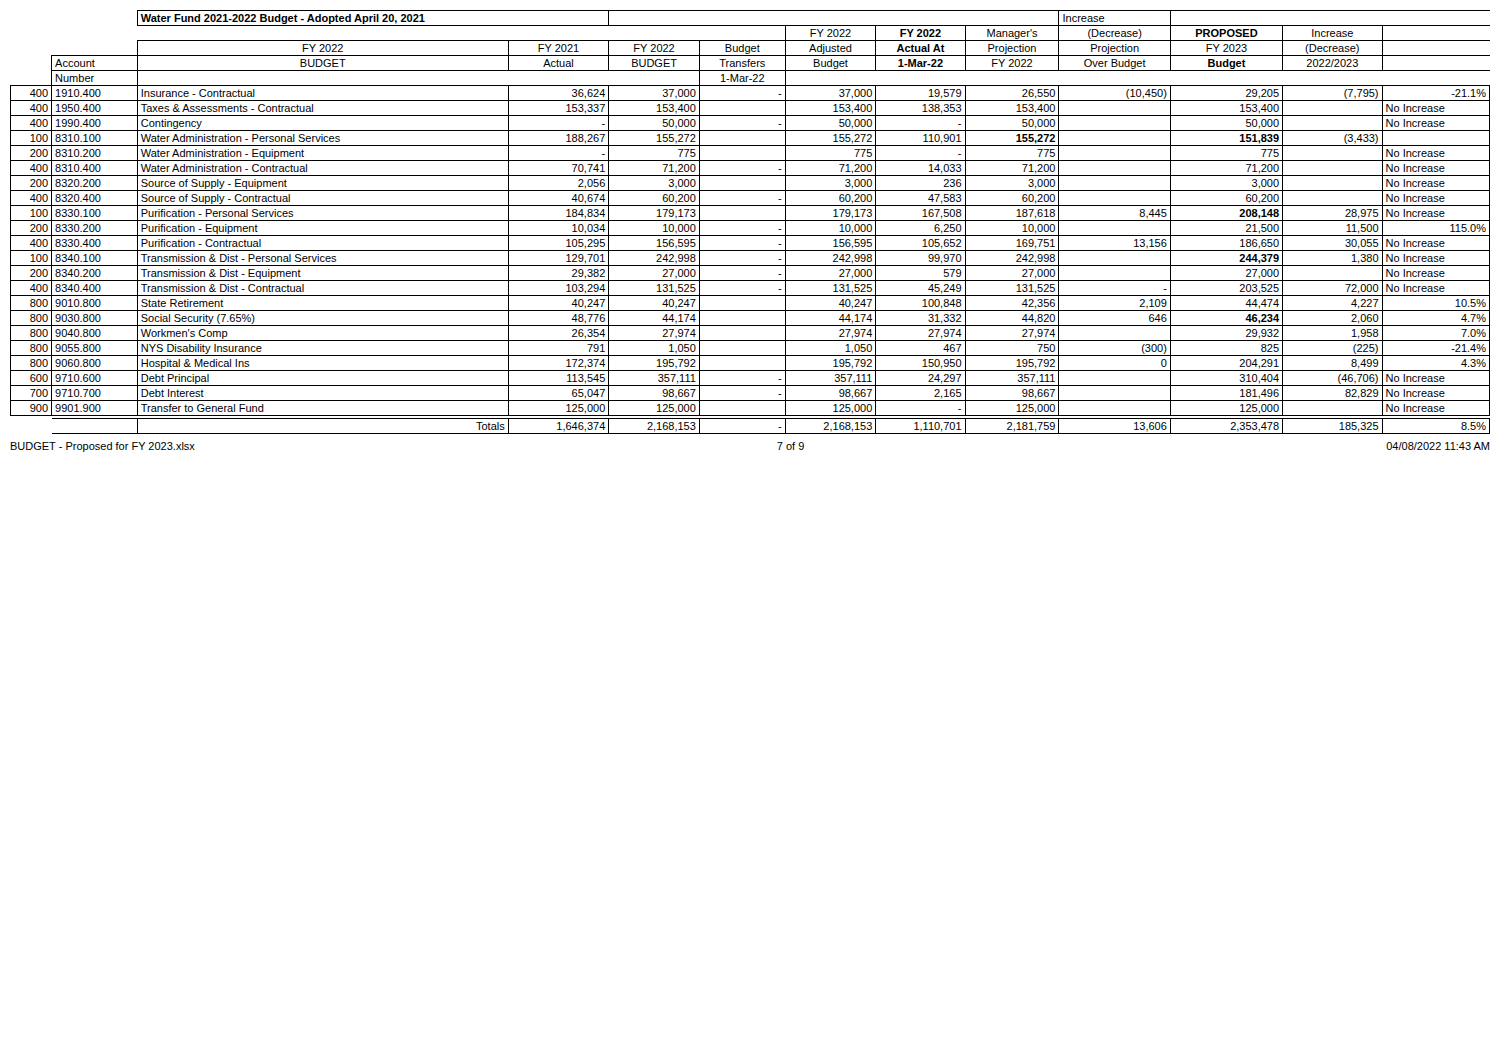| | | Water Fund 2021-2022 Budget - Adopted April 20, 2021 | | | | | | Increase | | | |
| | | | | | | FY 2022 | FY 2022 | Manager's | (Decrease) | PROPOSED | Increase | |
| | | FY 2022 | FY 2021 | FY 2022 | Budget | Adjusted | Actual At | Projection | Projection | FY 2023 | (Decrease) | |
| | Account | BUDGET | Actual | BUDGET | Transfers | Budget | 1-Mar-22 | FY 2022 | Over Budget | Budget | 2022/2023 | |
| | Number | | | | 1-Mar-22 | | | | | | | |
| 400 | 1910.400 | Insurance - Contractual | 36,624 | 37,000 | - | 37,000 | 19,579 | 26,550 | (10,450) | 29,205 | (7,795) | -21.1% |
| 400 | 1950.400 | Taxes & Assessments - Contractual | 153,337 | 153,400 | | 153,400 | 138,353 | 153,400 | | 153,400 | | No Increase |
| 400 | 1990.400 | Contingency | - | 50,000 | - | 50,000 | - | 50,000 | | 50,000 | | No Increase |
| 100 | 8310.100 | Water Administration - Personal Services | 188,267 | 155,272 | | 155,272 | 110,901 | 155,272 | | 151,839 | (3,433) | |
| 200 | 8310.200 | Water Administration - Equipment | - | 775 | | 775 | - | 775 | | 775 | | No Increase |
| 400 | 8310.400 | Water Administration - Contractual | 70,741 | 71,200 | - | 71,200 | 14,033 | 71,200 | | 71,200 | | No Increase |
| 200 | 8320.200 | Source of Supply - Equipment | 2,056 | 3,000 | | 3,000 | 236 | 3,000 | | 3,000 | | No Increase |
| 400 | 8320.400 | Source of Supply - Contractual | 40,674 | 60,200 | - | 60,200 | 47,583 | 60,200 | | 60,200 | | No Increase |
| 100 | 8330.100 | Purification - Personal Services | 184,834 | 179,173 | | 179,173 | 167,508 | 187,618 | 8,445 | 208,148 | 28,975 | No Increase |
| 200 | 8330.200 | Purification - Equipment | 10,034 | 10,000 | - | 10,000 | 6,250 | 10,000 | | 21,500 | 11,500 | 115.0% |
| 400 | 8330.400 | Purification - Contractual | 105,295 | 156,595 | - | 156,595 | 105,652 | 169,751 | 13,156 | 186,650 | 30,055 | No Increase |
| 100 | 8340.100 | Transmission & Dist - Personal Services | 129,701 | 242,998 | - | 242,998 | 99,970 | 242,998 | | 244,379 | 1,380 | No Increase |
| 200 | 8340.200 | Transmission & Dist - Equipment | 29,382 | 27,000 | - | 27,000 | 579 | 27,000 | | 27,000 | | No Increase |
| 400 | 8340.400 | Transmission & Dist - Contractual | 103,294 | 131,525 | - | 131,525 | 45,249 | 131,525 | - | 203,525 | 72,000 | No Increase |
| 800 | 9010.800 | State Retirement | 40,247 | 40,247 | | 40,247 | 100,848 | 42,356 | 2,109 | 44,474 | 4,227 | 10.5% |
| 800 | 9030.800 | Social Security (7.65%) | 48,776 | 44,174 | | 44,174 | 31,332 | 44,820 | 646 | 46,234 | 2,060 | 4.7% |
| 800 | 9040.800 | Workmen's Comp | 26,354 | 27,974 | | 27,974 | 27,974 | 27,974 | | 29,932 | 1,958 | 7.0% |
| 800 | 9055.800 | NYS Disability Insurance | 791 | 1,050 | | 1,050 | 467 | 750 | (300) | 825 | (225) | -21.4% |
| 800 | 9060.800 | Hospital & Medical Ins | 172,374 | 195,792 | | 195,792 | 150,950 | 195,792 | 0 | 204,291 | 8,499 | 4.3% |
| 600 | 9710.600 | Debt Principal | 113,545 | 357,111 | - | 357,111 | 24,297 | 357,111 | | 310,404 | (46,706) | No Increase |
| 700 | 9710.700 | Debt Interest | 65,047 | 98,667 | - | 98,667 | 2,165 | 98,667 | | 181,496 | 82,829 | No Increase |
| 900 | 9901.900 | Transfer to General Fund | 125,000 | 125,000 | | 125,000 | - | 125,000 | | 125,000 | | No Increase |
| | | Totals | 1,646,374 | 2,168,153 | - | 2,168,153 | 1,110,701 | 2,181,759 | 13,606 | 2,353,478 | 185,325 | 8.5% |
BUDGET - Proposed for FY 2023.xlsx 04/08/2022 11:43 AM
7 of 9